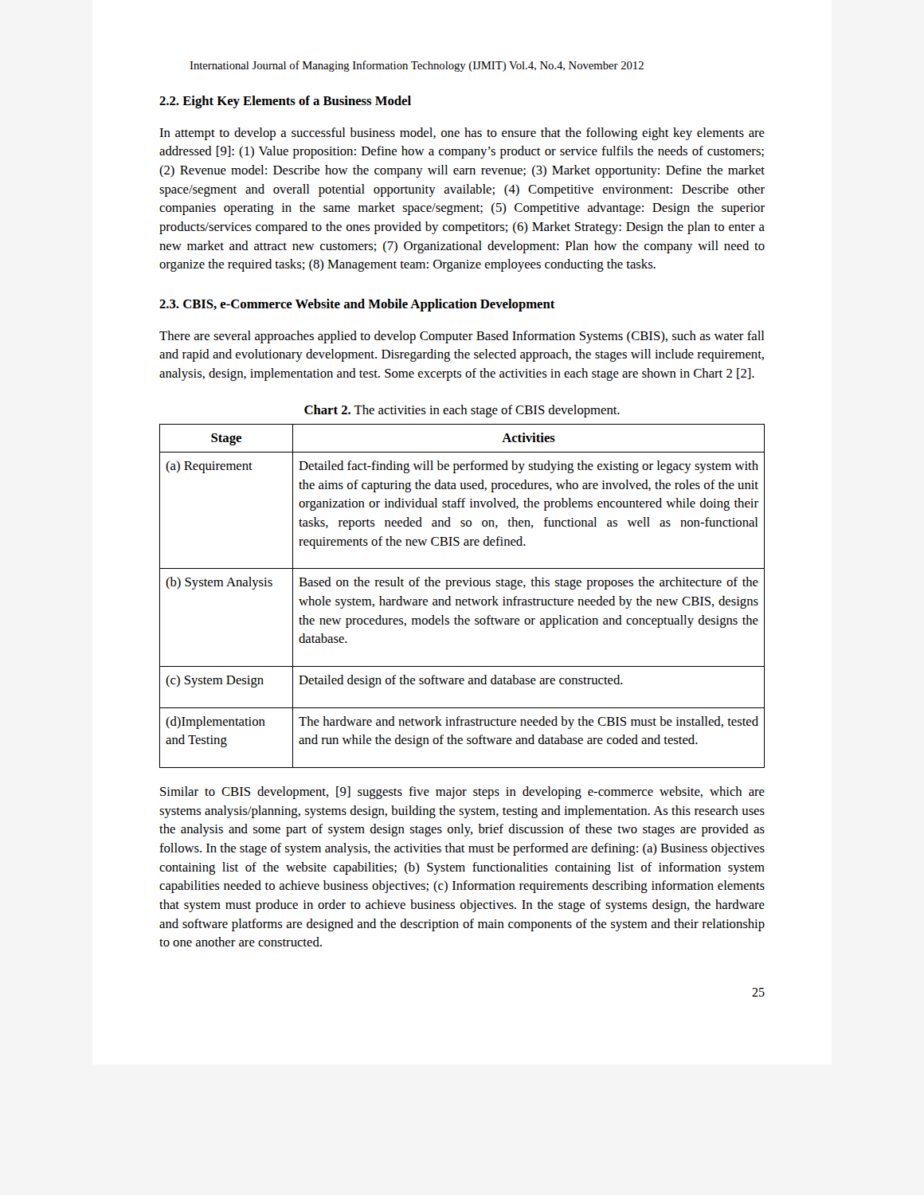International Journal of Managing Information Technology (IJMIT) Vol.4, No.4, November 2012
2.2. Eight Key Elements of a Business Model
In attempt to develop a successful business model, one has to ensure that the following eight key elements are addressed [9]: (1) Value proposition: Define how a company’s product or service fulfils the needs of customers; (2) Revenue model: Describe how the company will earn revenue; (3) Market opportunity: Define the market space/segment and overall potential opportunity available; (4) Competitive environment: Describe other companies operating in the same market space/segment; (5) Competitive advantage: Design the superior products/services compared to the ones provided by competitors; (6) Market Strategy: Design the plan to enter a new market and attract new customers; (7) Organizational development: Plan how the company will need to organize the required tasks; (8) Management team: Organize employees conducting the tasks.
2.3. CBIS, e-Commerce Website and Mobile Application Development
There are several approaches applied to develop Computer Based Information Systems (CBIS), such as water fall and rapid and evolutionary development. Disregarding the selected approach, the stages will include requirement, analysis, design, implementation and test. Some excerpts of the activities in each stage are shown in Chart 2 [2].
Chart 2. The activities in each stage of CBIS development.
| Stage | Activities |
| --- | --- |
| (a) Requirement | Detailed fact-finding will be performed by studying the existing or legacy system with the aims of capturing the data used, procedures, who are involved, the roles of the unit organization or individual staff involved, the problems encountered while doing their tasks, reports needed and so on, then, functional as well as non-functional requirements of the new CBIS are defined. |
| (b) System Analysis | Based on the result of the previous stage, this stage proposes the architecture of the whole system, hardware and network infrastructure needed by the new CBIS, designs the new procedures, models the software or application and conceptually designs the database. |
| (c) System Design | Detailed design of the software and database are constructed. |
| (d)Implementation and Testing | The hardware and network infrastructure needed by the CBIS must be installed, tested and run while the design of the software and database are coded and tested. |
Similar to CBIS development, [9] suggests five major steps in developing e-commerce website, which are systems analysis/planning, systems design, building the system, testing and implementation. As this research uses the analysis and some part of system design stages only, brief discussion of these two stages are provided as follows. In the stage of system analysis, the activities that must be performed are defining: (a) Business objectives containing list of the website capabilities; (b) System functionalities containing list of information system capabilities needed to achieve business objectives; (c) Information requirements describing information elements that system must produce in order to achieve business objectives. In the stage of systems design, the hardware and software platforms are designed and the description of main components of the system and their relationship to one another are constructed.
25